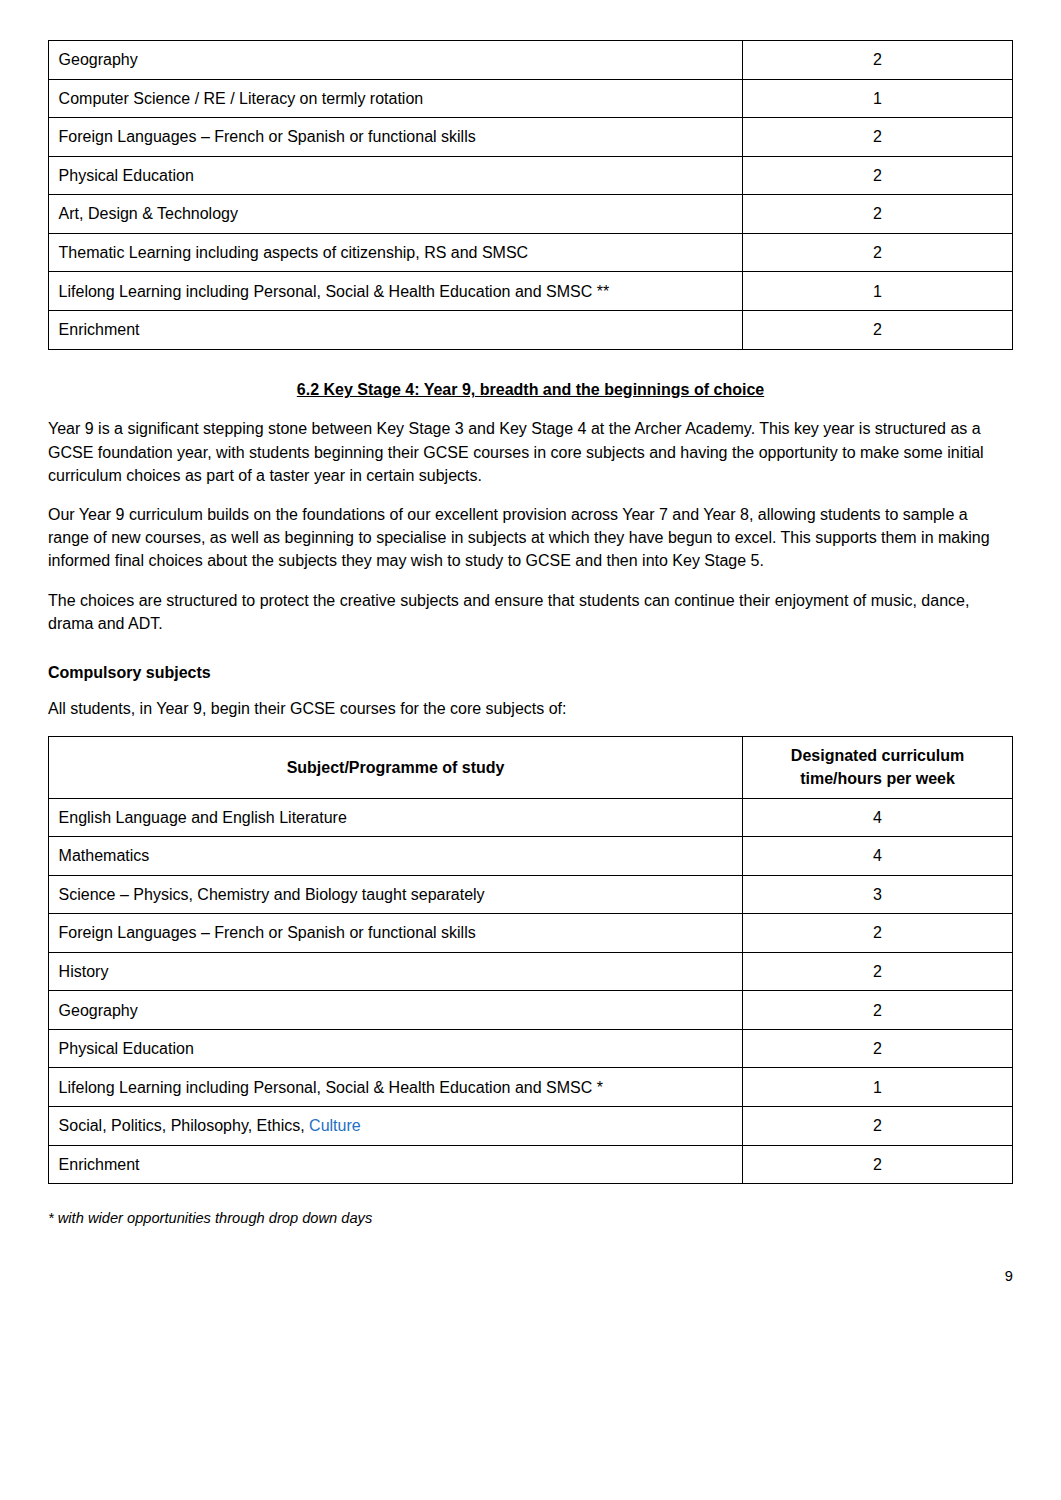| Geography | 2 |
| Computer Science / RE / Literacy on termly rotation | 1 |
| Foreign Languages – French or Spanish or functional skills | 2 |
| Physical Education | 2 |
| Art, Design & Technology | 2 |
| Thematic Learning including aspects of citizenship, RS and SMSC | 2 |
| Lifelong Learning including Personal, Social & Health Education and SMSC ** | 1 |
| Enrichment | 2 |
6.2 Key Stage 4: Year 9, breadth and the beginnings of choice
Year 9 is a significant stepping stone between Key Stage 3 and Key Stage 4 at the Archer Academy. This key year is structured as a GCSE foundation year, with students beginning their GCSE courses in core subjects and having the opportunity to make some initial curriculum choices as part of a taster year in certain subjects.
Our Year 9 curriculum builds on the foundations of our excellent provision across Year 7 and Year 8, allowing students to sample a range of new courses, as well as beginning to specialise in subjects at which they have begun to excel. This supports them in making informed final choices about the subjects they may wish to study to GCSE and then into Key Stage 5.
The choices are structured to protect the creative subjects and ensure that students can continue their enjoyment of music, dance, drama and ADT.
Compulsory subjects
All students, in Year 9, begin their GCSE courses for the core subjects of:
| Subject/Programme of study | Designated curriculum time/hours per week |
| --- | --- |
| English Language and English Literature | 4 |
| Mathematics | 4 |
| Science – Physics, Chemistry and Biology taught separately | 3 |
| Foreign Languages – French or Spanish or functional skills | 2 |
| History | 2 |
| Geography | 2 |
| Physical Education | 2 |
| Lifelong Learning including Personal, Social & Health Education and SMSC * | 1 |
| Social, Politics, Philosophy, Ethics, Culture | 2 |
| Enrichment | 2 |
* with wider opportunities through drop down days
9